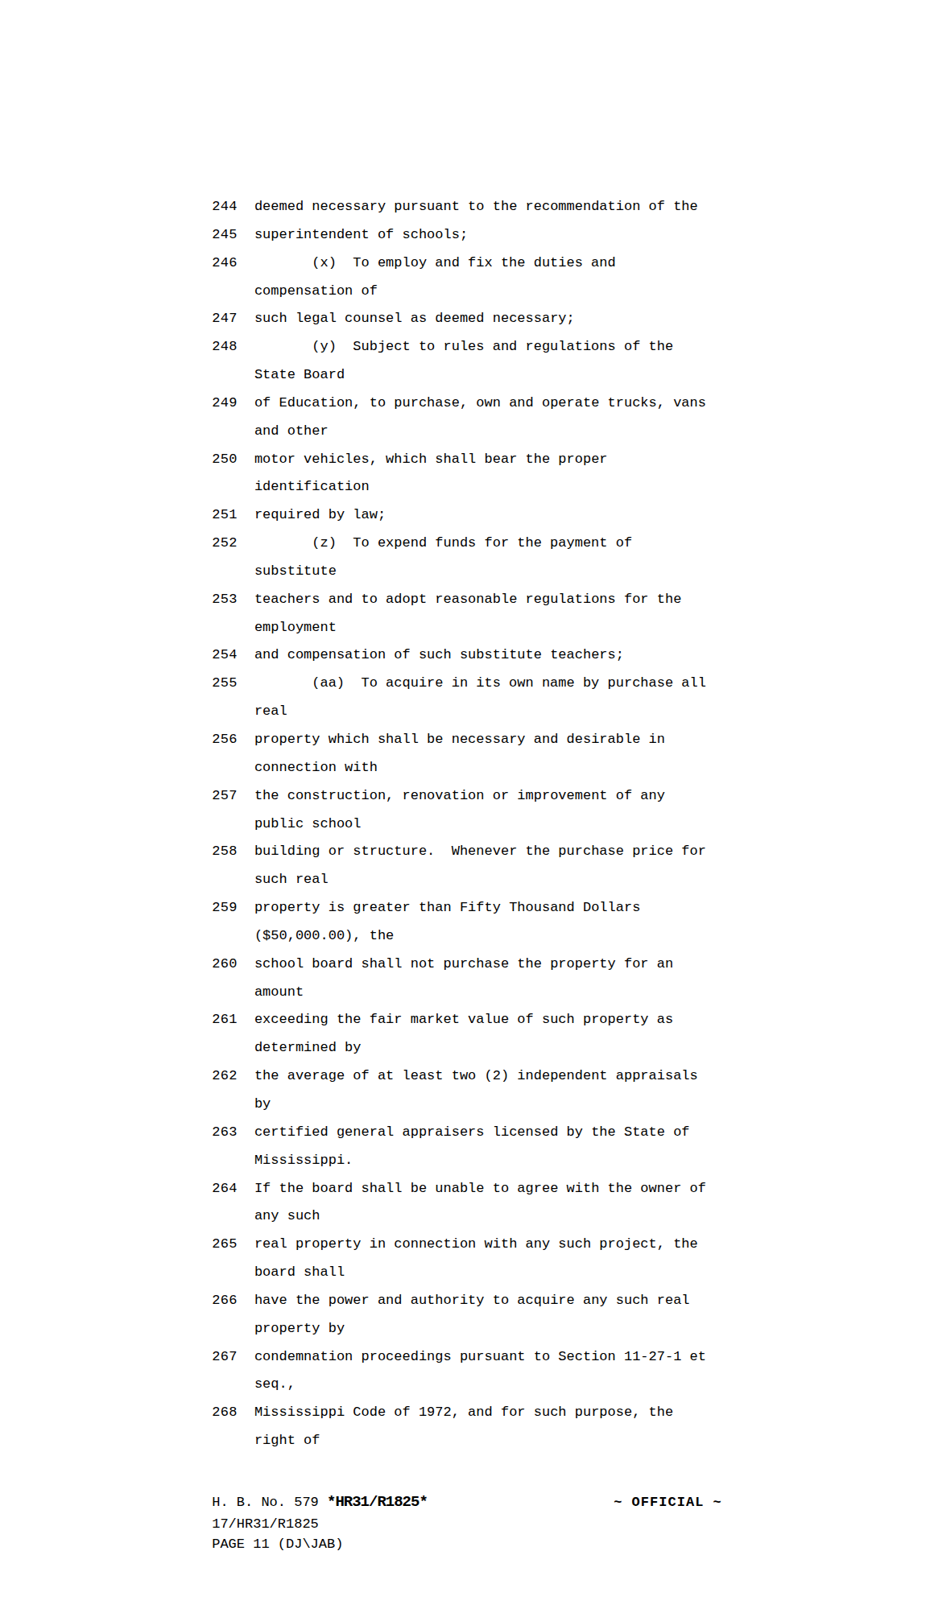244 deemed necessary pursuant to the recommendation of the
245 superintendent of schools;
246 (x) To employ and fix the duties and compensation of
247 such legal counsel as deemed necessary;
248 (y) Subject to rules and regulations of the State Board
249 of Education, to purchase, own and operate trucks, vans and other
250 motor vehicles, which shall bear the proper identification
251 required by law;
252 (z) To expend funds for the payment of substitute
253 teachers and to adopt reasonable regulations for the employment
254 and compensation of such substitute teachers;
255 (aa) To acquire in its own name by purchase all real
256 property which shall be necessary and desirable in connection with
257 the construction, renovation or improvement of any public school
258 building or structure. Whenever the purchase price for such real
259 property is greater than Fifty Thousand Dollars ($50,000.00), the
260 school board shall not purchase the property for an amount
261 exceeding the fair market value of such property as determined by
262 the average of at least two (2) independent appraisals by
263 certified general appraisers licensed by the State of Mississippi.
264 If the board shall be unable to agree with the owner of any such
265 real property in connection with any such project, the board shall
266 have the power and authority to acquire any such real property by
267 condemnation proceedings pursuant to Section 11-27-1 et seq.,
268 Mississippi Code of 1972, and for such purpose, the right of
H. B. No. 579 *HR31/R1825* ~ OFFICIAL ~
17/HR31/R1825
PAGE 11 (DJ\JAB)